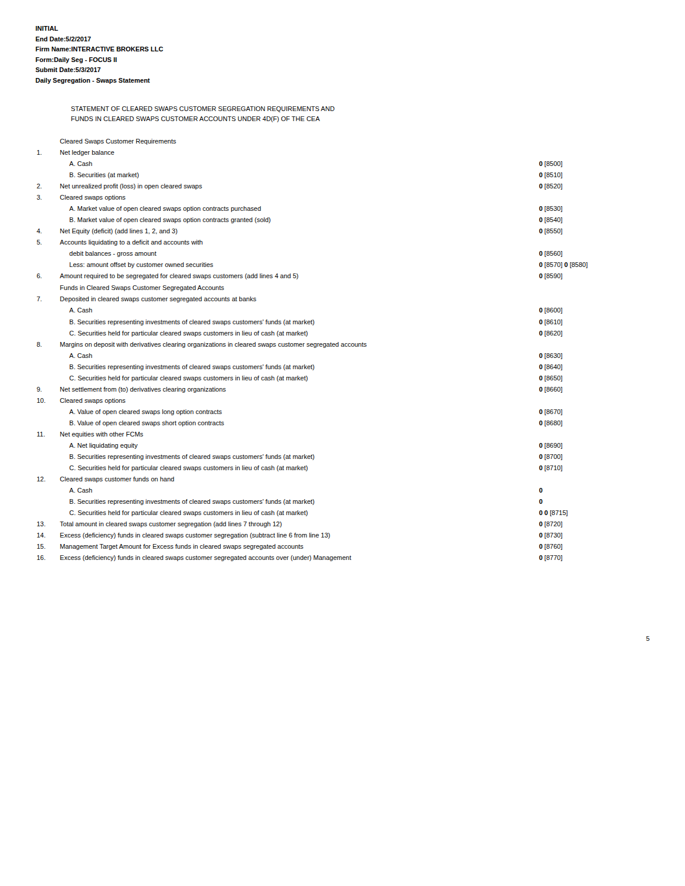INITIAL
End Date:5/2/2017
Firm Name:INTERACTIVE BROKERS LLC
Form:Daily Seg - FOCUS II
Submit Date:5/3/2017
Daily Segregation - Swaps Statement
STATEMENT OF CLEARED SWAPS CUSTOMER SEGREGATION REQUIREMENTS AND
FUNDS IN CLEARED SWAPS CUSTOMER ACCOUNTS UNDER 4D(F) OF THE CEA
| | Cleared Swaps Customer Requirements | |
| 1. | Net ledger balance | |
| | A. Cash | 0 [8500] |
| | B. Securities (at market) | 0 [8510] |
| 2. | Net unrealized profit (loss) in open cleared swaps | 0 [8520] |
| 3. | Cleared swaps options | |
| | A. Market value of open cleared swaps option contracts purchased | 0 [8530] |
| | B. Market value of open cleared swaps option contracts granted (sold) | 0 [8540] |
| 4. | Net Equity (deficit) (add lines 1, 2, and 3) | 0 [8550] |
| 5. | Accounts liquidating to a deficit and accounts with | |
| | debit balances - gross amount | 0 [8560] |
| | Less: amount offset by customer owned securities | 0 [8570] 0 [8580] |
| 6. | Amount required to be segregated for cleared swaps customers (add lines 4 and 5) | 0 [8590] |
| | Funds in Cleared Swaps Customer Segregated Accounts | |
| 7. | Deposited in cleared swaps customer segregated accounts at banks | |
| | A. Cash | 0 [8600] |
| | B. Securities representing investments of cleared swaps customers' funds (at market) | 0 [8610] |
| | C. Securities held for particular cleared swaps customers in lieu of cash (at market) | 0 [8620] |
| 8. | Margins on deposit with derivatives clearing organizations in cleared swaps customer segregated accounts | |
| | A. Cash | 0 [8630] |
| | B. Securities representing investments of cleared swaps customers' funds (at market) | 0 [8640] |
| | C. Securities held for particular cleared swaps customers in lieu of cash (at market) | 0 [8650] |
| 9. | Net settlement from (to) derivatives clearing organizations | 0 [8660] |
| 10. | Cleared swaps options | |
| | A. Value of open cleared swaps long option contracts | 0 [8670] |
| | B. Value of open cleared swaps short option contracts | 0 [8680] |
| 11. | Net equities with other FCMs | |
| | A. Net liquidating equity | 0 [8690] |
| | B. Securities representing investments of cleared swaps customers' funds (at market) | 0 [8700] |
| | C. Securities held for particular cleared swaps customers in lieu of cash (at market) | 0 [8710] |
| 12. | Cleared swaps customer funds on hand | |
| | A. Cash | 0 |
| | B. Securities representing investments of cleared swaps customers' funds (at market) | 0 |
| | C. Securities held for particular cleared swaps customers in lieu of cash (at market) | 0 0 [8715] |
| 13. | Total amount in cleared swaps customer segregation (add lines 7 through 12) | 0 [8720] |
| 14. | Excess (deficiency) funds in cleared swaps customer segregation (subtract line 6 from line 13) | 0 [8730] |
| 15. | Management Target Amount for Excess funds in cleared swaps segregated accounts | 0 [8760] |
| 16. | Excess (deficiency) funds in cleared swaps customer segregated accounts over (under) Management | 0 [8770] |
5